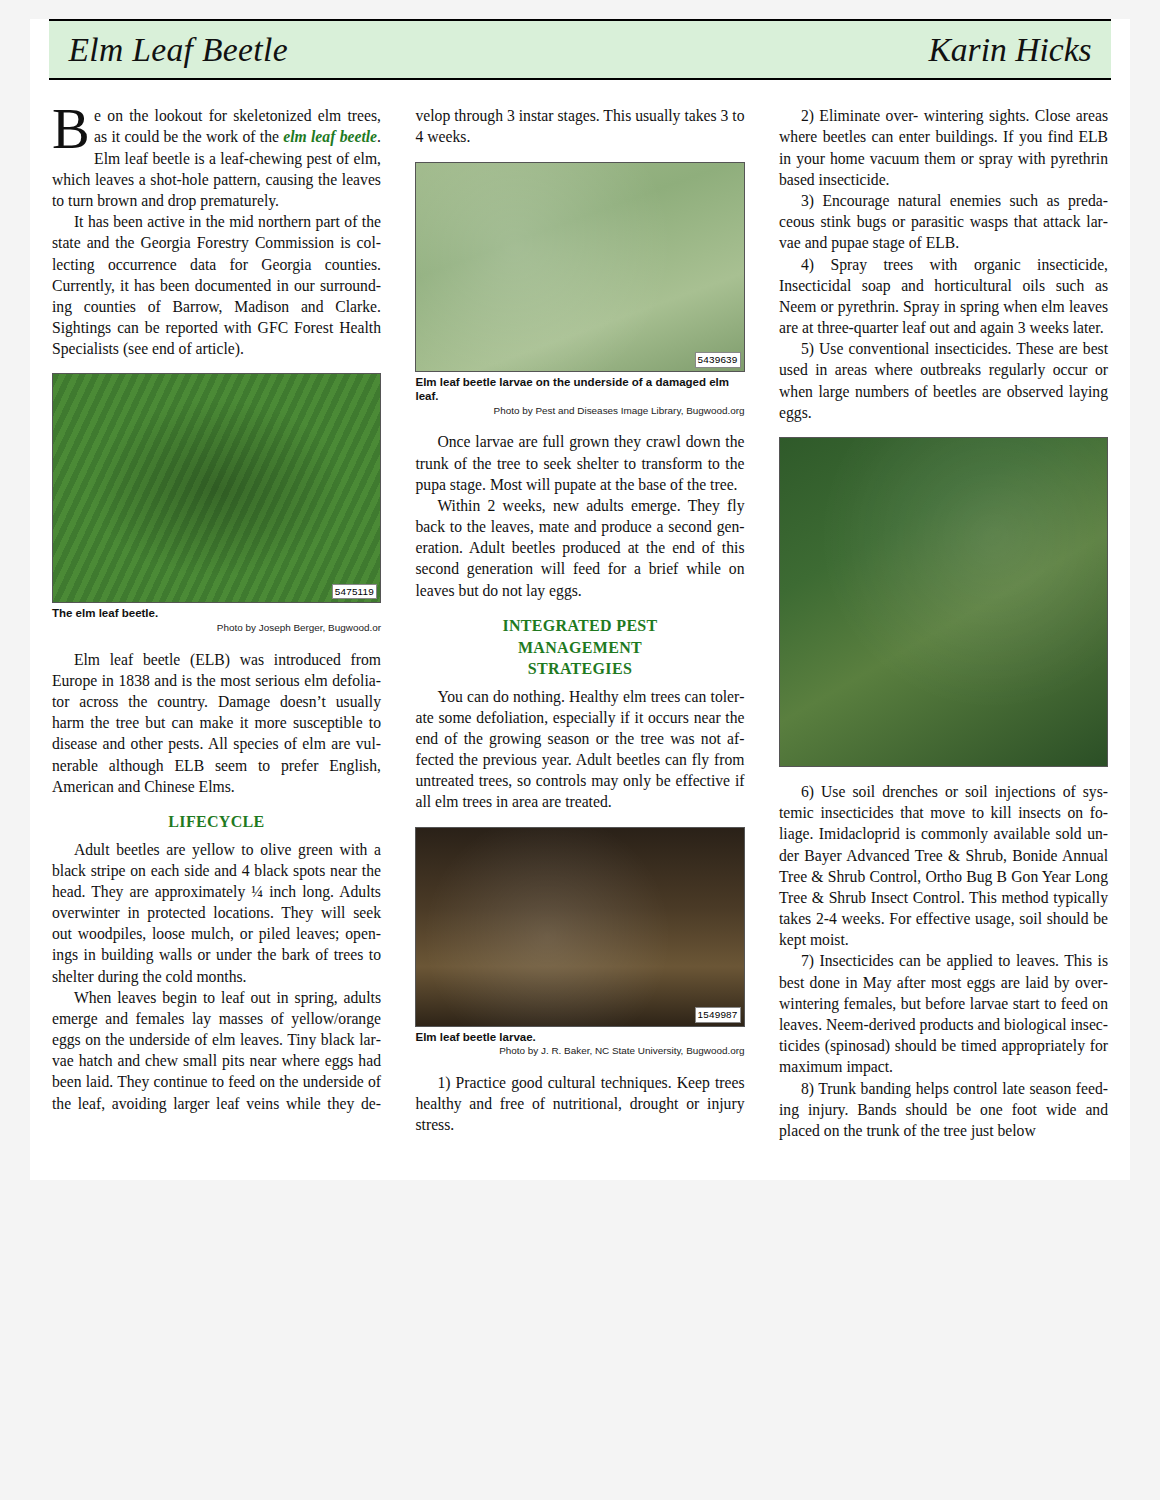Elm Leaf Beetle
Karin Hicks
Be on the lookout for skeletonized elm trees, as it could be the work of the elm leaf beetle. Elm leaf beetle is a leaf-chewing pest of elm, which leaves a shot-hole pattern, causing the leaves to turn brown and drop prematurely.
It has been active in the mid northern part of the state and the Georgia Forestry Commission is collecting occurrence data for Georgia counties. Currently, it has been documented in our surrounding counties of Barrow, Madison and Clarke. Sightings can be reported with GFC Forest Health Specialists (see end of article).
5475119
The elm leaf beetle. Photo by Joseph Berger, Bugwood.or
Elm leaf beetle (ELB) was introduced from Europe in 1838 and is the most serious elm defoliator across the country. Damage doesn’t usually harm the tree but can make it more susceptible to disease and other pests. All species of elm are vulnerable although ELB seem to prefer English, American and Chinese Elms.
Lifecycle
Adult beetles are yellow to olive green with a black stripe on each side and 4 black spots near the head. They are approximately ¼ inch long. Adults overwinter in protected locations. They will seek out woodpiles, loose mulch, or piled leaves; openings in building walls or under the bark of trees to shelter during the cold months.
When leaves begin to leaf out in spring, adults emerge and females lay masses of yellow/orange eggs on the underside of elm leaves. Tiny black larvae hatch and chew small pits near where eggs had been laid. They continue to feed on the underside of the leaf, avoiding larger leaf veins while they develop through 3 instar stages. This usually takes 3 to 4 weeks.
5439639
Elm leaf beetle larvae on the underside of a damaged elm leaf. Photo by Pest and Diseases Image Library, Bugwood.org
Once larvae are full grown they crawl down the trunk of the tree to seek shelter to transform to the pupa stage. Most will pupate at the base of the tree.
Within 2 weeks, new adults emerge. They fly back to the leaves, mate and produce a second generation. Adult beetles produced at the end of this second generation will feed for a brief while on leaves but do not lay eggs.
Integrated Pest
Management
Strategies
You can do nothing. Healthy elm trees can tolerate some defoliation, especially if it occurs near the end of the growing season or the tree was not affected the previous year. Adult beetles can fly from untreated trees, so controls may only be effective if all elm trees in area are treated.
1549987
Elm leaf beetle larvae. Photo by J. R. Baker, NC State University, Bugwood.org
1) Practice good cultural techniques. Keep trees healthy and free of nutritional, drought or injury stress.
2) Eliminate over- wintering sights. Close areas where beetles can enter buildings. If you find ELB in your home vacuum them or spray with pyrethrin based insecticide.
3) Encourage natural enemies such as predaceous stink bugs or parasitic wasps that attack larvae and pupae stage of ELB.
4) Spray trees with organic insecticide, Insecticidal soap and horticultural oils such as Neem or pyrethrin. Spray in spring when elm leaves are at three-quarter leaf out and again 3 weeks later.
5) Use conventional insecticides. These are best used in areas where outbreaks regularly occur or when large numbers of beetles are observed laying eggs.
6) Use soil drenches or soil injections of systemic insecticides that move to kill insects on foliage. Imidacloprid is commonly available sold under Bayer Advanced Tree & Shrub, Bonide Annual Tree & Shrub Control, Ortho Bug B Gon Year Long Tree & Shrub Insect Control. This method typically takes 2-4 weeks. For effective usage, soil should be kept moist.
7) Insecticides can be applied to leaves. This is best done in May after most eggs are laid by overwintering females, but before larvae start to feed on leaves. Neem-derived products and biological insecticides (spinosad) should be timed appropriately for maximum impact.
8) Trunk banding helps control late season feeding injury. Bands should be one foot wide and placed on the trunk of the tree just below